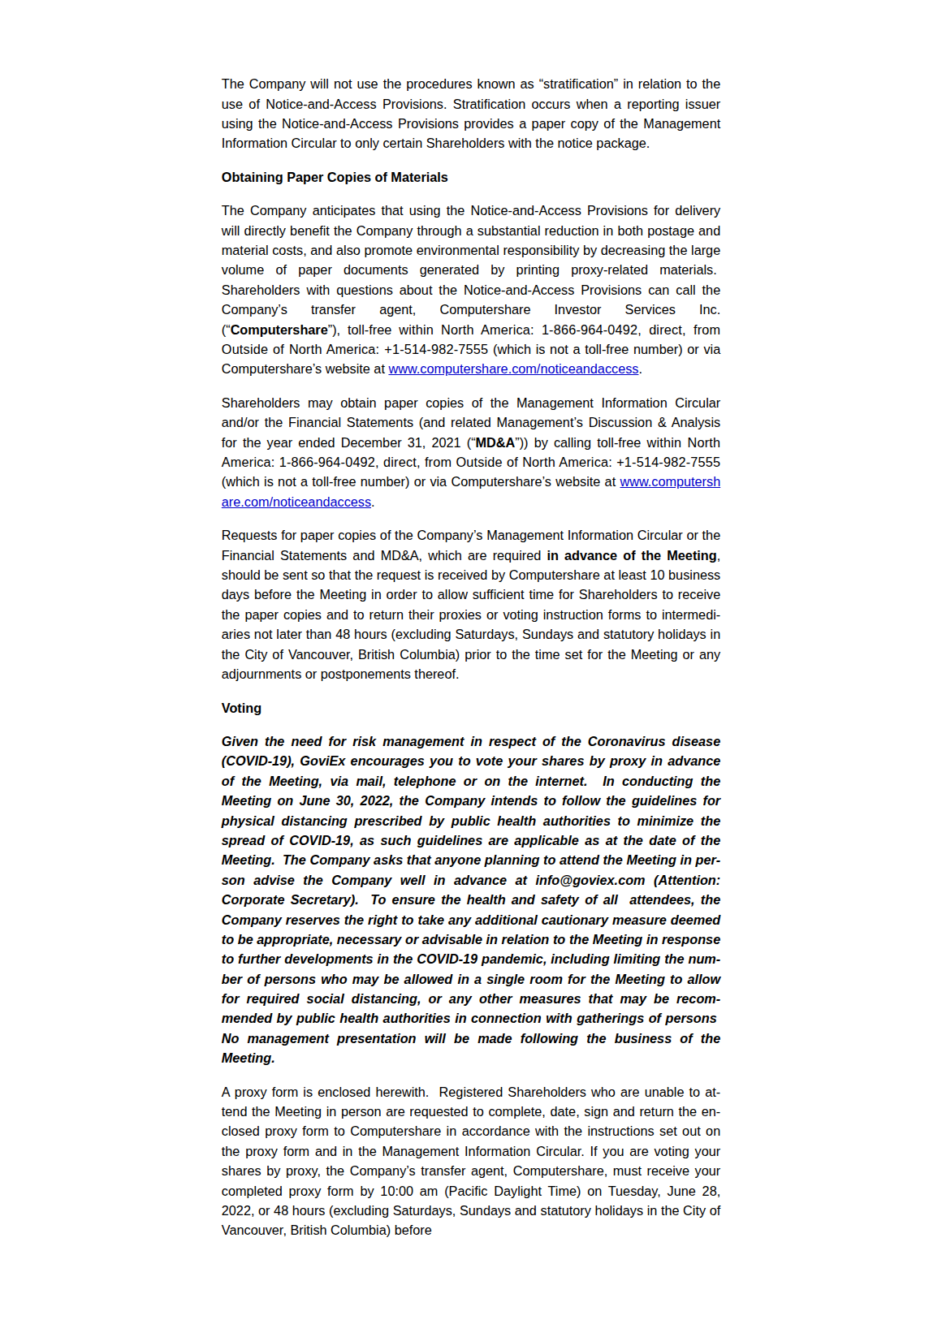The Company will not use the procedures known as “stratification” in relation to the use of Notice-and-Access Provisions. Stratification occurs when a reporting issuer using the Notice-and-Access Provisions provides a paper copy of the Management Information Circular to only certain Shareholders with the notice package.
Obtaining Paper Copies of Materials
The Company anticipates that using the Notice-and-Access Provisions for delivery will directly benefit the Company through a substantial reduction in both postage and material costs, and also promote environmental responsibility by decreasing the large volume of paper documents generated by printing proxy-related materials. Shareholders with questions about the Notice-and-Access Provisions can call the Company’s transfer agent, Computershare Investor Services Inc. (“Computershare”), toll-free within North America: 1-866-964-0492, direct, from Outside of North America: +1-514-982-7555 (which is not a toll-free number) or via Computershare’s website at www.computershare.com/noticeandaccess.
Shareholders may obtain paper copies of the Management Information Circular and/or the Financial Statements (and related Management’s Discussion & Analysis for the year ended December 31, 2021 (“MD&A”)) by calling toll-free within North America: 1-866-964-0492, direct, from Outside of North America: +1-514-982-7555 (which is not a toll-free number) or via Computershare’s website at www.computershare.com/noticeandaccess.
Requests for paper copies of the Company’s Management Information Circular or the Financial Statements and MD&A, which are required in advance of the Meeting, should be sent so that the request is received by Computershare at least 10 business days before the Meeting in order to allow sufficient time for Shareholders to receive the paper copies and to return their proxies or voting instruction forms to intermediaries not later than 48 hours (excluding Saturdays, Sundays and statutory holidays in the City of Vancouver, British Columbia) prior to the time set for the Meeting or any adjournments or postponements thereof.
Voting
Given the need for risk management in respect of the Coronavirus disease (COVID-19), GoviEx encourages you to vote your shares by proxy in advance of the Meeting, via mail, telephone or on the internet. In conducting the Meeting on June 30, 2022, the Company intends to follow the guidelines for physical distancing prescribed by public health authorities to minimize the spread of COVID-19, as such guidelines are applicable as at the date of the Meeting. The Company asks that anyone planning to attend the Meeting in person advise the Company well in advance at info@goviex.com (Attention: Corporate Secretary). To ensure the health and safety of all attendees, the Company reserves the right to take any additional cautionary measure deemed to be appropriate, necessary or advisable in relation to the Meeting in response to further developments in the COVID-19 pandemic, including limiting the number of persons who may be allowed in a single room for the Meeting to allow for required social distancing, or any other measures that may be recommended by public health authorities in connection with gatherings of persons No management presentation will be made following the business of the Meeting.
A proxy form is enclosed herewith. Registered Shareholders who are unable to attend the Meeting in person are requested to complete, date, sign and return the enclosed proxy form to Computershare in accordance with the instructions set out on the proxy form and in the Management Information Circular. If you are voting your shares by proxy, the Company’s transfer agent, Computershare, must receive your completed proxy form by 10:00 am (Pacific Daylight Time) on Tuesday, June 28, 2022, or 48 hours (excluding Saturdays, Sundays and statutory holidays in the City of Vancouver, British Columbia) before